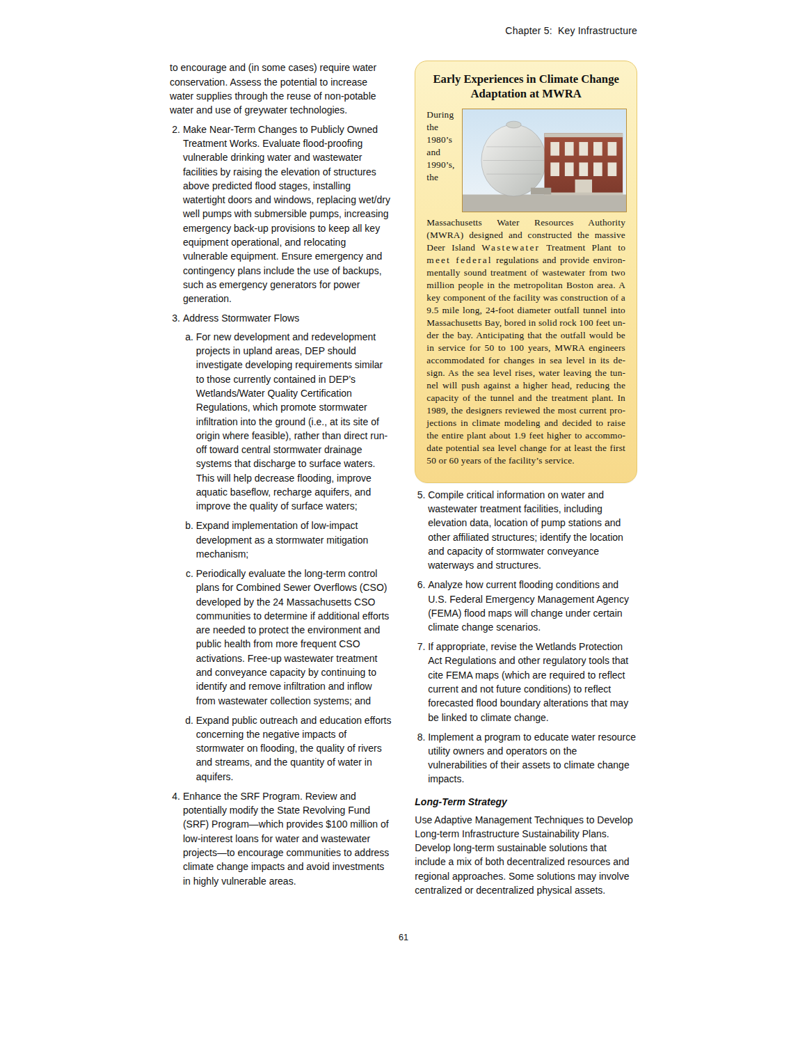Chapter 5: Key Infrastructure
to encourage and (in some cases) require water conservation. Assess the potential to increase water supplies through the reuse of non-potable water and use of greywater technologies.
Make Near-Term Changes to Publicly Owned Treatment Works. Evaluate flood-proofing vulnerable drinking water and wastewater facilities by raising the elevation of structures above predicted flood stages, installing watertight doors and windows, replacing wet/dry well pumps with submersible pumps, increasing emergency back-up provisions to keep all key equipment operational, and relocating vulnerable equipment. Ensure emergency and contingency plans include the use of backups, such as emergency generators for power generation.
Address Stormwater Flows
For new development and redevelopment projects in upland areas, DEP should investigate developing requirements similar to those currently contained in DEP’s Wetlands/Water Quality Certification Regulations, which promote stormwater infiltration into the ground (i.e., at its site of origin where feasible), rather than direct run-off toward central stormwater drainage systems that discharge to surface waters. This will help decrease flooding, improve aquatic baseflow, recharge aquifers, and improve the quality of surface waters;
Expand implementation of low-impact development as a stormwater mitigation mechanism;
Periodically evaluate the long-term control plans for Combined Sewer Overflows (CSO) developed by the 24 Massachusetts CSO communities to determine if additional efforts are needed to protect the environment and public health from more frequent CSO activations. Free-up wastewater treatment and conveyance capacity by continuing to identify and remove infiltration and inflow from wastewater collection systems; and
Expand public outreach and education efforts concerning the negative impacts of stormwater on flooding, the quality of rivers and streams, and the quantity of water in aquifers.
Enhance the SRF Program. Review and potentially modify the State Revolving Fund (SRF) Program—which provides $100 million of low-interest loans for water and wastewater projects—to encourage communities to address climate change impacts and avoid investments in highly vulnerable areas.
Early Experiences in Climate Change
Adaptation at MWRA
During the 1980’s and 1990’s, the Massachusetts Water Resources Authority (MWRA) designed and constructed the massive Deer Island Wastewater Treatment Plant to meet federal regulations and provide environmentally sound treatment of wastewater from two million people in the metropolitan Boston area. A key component of the facility was construction of a 9.5 mile long, 24-foot diameter outfall tunnel into Massachusetts Bay, bored in solid rock 100 feet under the bay. Anticipating that the outfall would be in service for 50 to 100 years, MWRA engineers accommodated for changes in sea level in its design. As the sea level rises, water leaving the tunnel will push against a higher head, reducing the capacity of the tunnel and the treatment plant. In 1989, the designers reviewed the most current projections in climate modeling and decided to raise the entire plant about 1.9 feet higher to accommodate potential sea level change for at least the first 50 or 60 years of the facility’s service.
Compile critical information on water and wastewater treatment facilities, including elevation data, location of pump stations and other affiliated structures; identify the location and capacity of stormwater conveyance waterways and structures.
Analyze how current flooding conditions and U.S. Federal Emergency Management Agency (FEMA) flood maps will change under certain climate change scenarios.
If appropriate, revise the Wetlands Protection Act Regulations and other regulatory tools that cite FEMA maps (which are required to reflect current and not future conditions) to reflect forecasted flood boundary alterations that may be linked to climate change.
Implement a program to educate water resource utility owners and operators on the vulnerabilities of their assets to climate change impacts.
Long-Term Strategy
Use Adaptive Management Techniques to Develop Long-term Infrastructure Sustainability Plans. Develop long-term sustainable solutions that include a mix of both decentralized resources and regional approaches. Some solutions may involve centralized or decentralized physical assets.
61